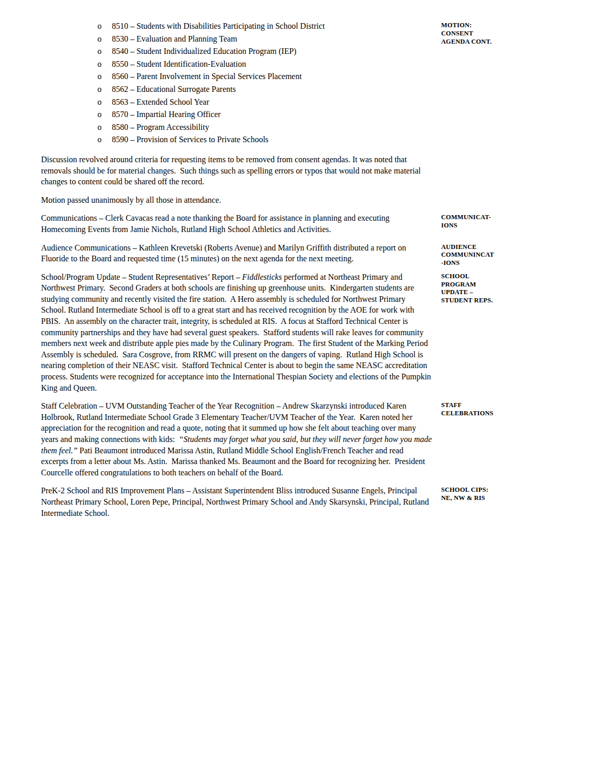8510 – Students with Disabilities Participating in School District
8530 – Evaluation and Planning Team
8540 – Student Individualized Education Program (IEP)
8550 – Student Identification-Evaluation
8560 – Parent Involvement in Special Services Placement
8562 – Educational Surrogate Parents
8563 – Extended School Year
8570 – Impartial Hearing Officer
8580 – Program Accessibility
8590 – Provision of Services to Private Schools
MOTION:
CONSENT
AGENDA CONT.
Discussion revolved around criteria for requesting items to be removed from consent agendas. It was noted that removals should be for material changes. Such things such as spelling errors or typos that would not make material changes to content could be shared off the record.
Motion passed unanimously by all those in attendance.
Communications – Clerk Cavacas read a note thanking the Board for assistance in planning and executing Homecoming Events from Jamie Nichols, Rutland High School Athletics and Activities.
COMMUNICAT-
IONS
Audience Communications – Kathleen Krevetski (Roberts Avenue) and Marilyn Griffith distributed a report on Fluoride to the Board and requested time (15 minutes) on the next agenda for the next meeting.
AUDIENCE
COMMUNINCAT
-IONS
School/Program Update – Student Representatives’ Report – Fiddlesticks performed at Northeast Primary and Northwest Primary. Second Graders at both schools are finishing up greenhouse units. Kindergarten students are studying community and recently visited the fire station. A Hero assembly is scheduled for Northwest Primary School. Rutland Intermediate School is off to a great start and has received recognition by the AOE for work with PBIS. An assembly on the character trait, integrity, is scheduled at RIS. A focus at Stafford Technical Center is community partnerships and they have had several guest speakers. Stafford students will rake leaves for community members next week and distribute apple pies made by the Culinary Program. The first Student of the Marking Period Assembly is scheduled. Sara Cosgrove, from RRMC will present on the dangers of vaping. Rutland High School is nearing completion of their NEASC visit. Stafford Technical Center is about to begin the same NEASC accreditation process. Students were recognized for acceptance into the International Thespian Society and elections of the Pumpkin King and Queen.
SCHOOL
PROGRAM
UPDATE –
STUDENT REPS.
Staff Celebration – UVM Outstanding Teacher of the Year Recognition – Andrew Skarzynski introduced Karen Holbrook, Rutland Intermediate School Grade 3 Elementary Teacher/UVM Teacher of the Year. Karen noted her appreciation for the recognition and read a quote, noting that it summed up how she felt about teaching over many years and making connections with kids: “Students may forget what you said, but they will never forget how you made them feel.” Pati Beaumont introduced Marissa Astin, Rutland Middle School English/French Teacher and read excerpts from a letter about Ms. Astin. Marissa thanked Ms. Beaumont and the Board for recognizing her. President Courcelle offered congratulations to both teachers on behalf of the Board.
STAFF
CELEBRATIONS
PreK-2 School and RIS Improvement Plans – Assistant Superintendent Bliss introduced Susanne Engels, Principal Northeast Primary School, Loren Pepe, Principal, Northwest Primary School and Andy Skarsynski, Principal, Rutland Intermediate School.
SCHOOL CIPS:
NE, NW & RIS